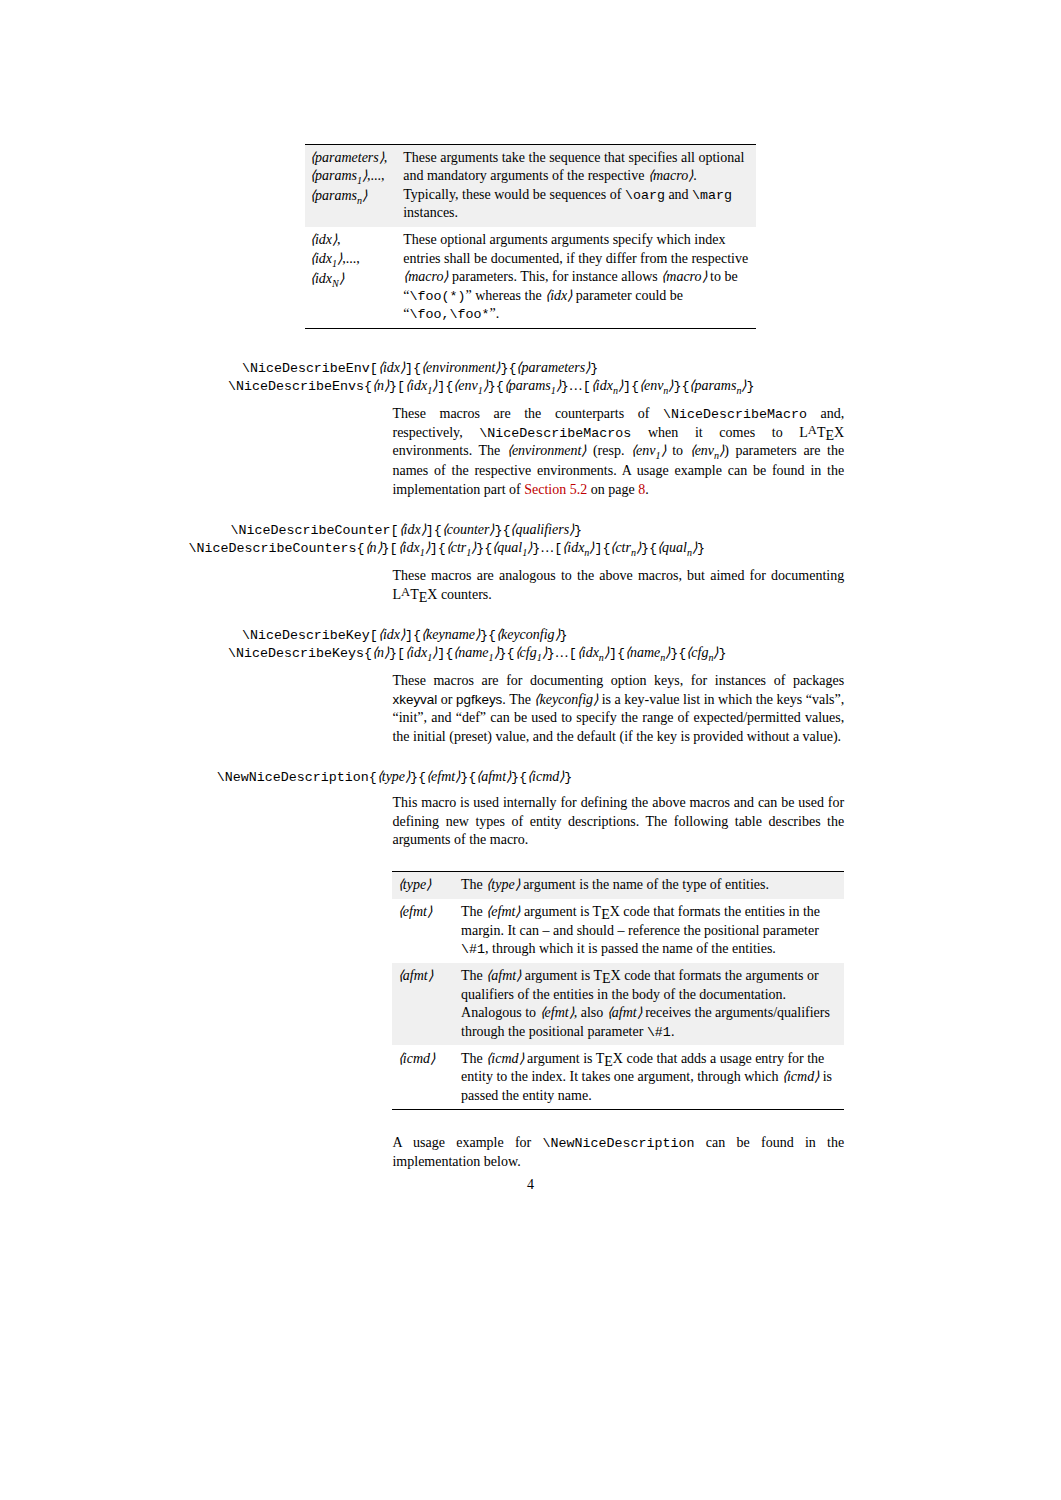| ⟨parameters⟩ , ⟨params 1 ⟩ ,..., ⟨params n ⟩ | These arguments take the sequence that specifies all optional and mandatory arguments of the respective ⟨macro⟩ . Typically, these would be sequences of \oarg and \marg instances. |
| ⟨idx⟩ , ⟨idx 1 ⟩ ,..., ⟨idx N ⟩ | These optional arguments arguments specify which index entries shall be documented, if they differ from the respective ⟨macro⟩ parameters. This, for instance allows ⟨macro⟩ to be “ \foo(*) ” whereas the ⟨idx⟩ parameter could be “ \foo,\foo* ”. |
\NiceDescribeEnv[⟨idx⟩]{⟨environment⟩}{⟨parameters⟩}
\NiceDescribeEnvs{⟨n⟩}[⟨idx1⟩]{⟨env1⟩}{⟨params1⟩}…[⟨idxn⟩]{⟨envn⟩}{⟨paramsn⟩}
These macros are the counterparts of \NiceDescribeMacro and, respectively, \NiceDescribeMacros when it comes to LATEX environments. The ⟨environment⟩ (resp. ⟨env1⟩ to ⟨envn⟩) parameters are the names of the respective environments. A usage example can be found in the implementation part of Section 5.2 on page 8.
\NiceDescribeCounter[⟨idx⟩]{⟨counter⟩}{⟨qualifiers⟩}
\NiceDescribeCounters{⟨n⟩}[⟨idx1⟩]{⟨ctr1⟩}{⟨qual1⟩}…[⟨idxn⟩]{⟨ctrn⟩}{⟨qualn⟩}
These macros are analogous to the above macros, but aimed for documenting LATEX counters.
\NiceDescribeKey[⟨idx⟩]{⟨keyname⟩}{⟨keyconfig⟩}
\NiceDescribeKeys{⟨n⟩}[⟨idx1⟩]{⟨name1⟩}{⟨cfg1⟩}…[⟨idxn⟩]{⟨namen⟩}{⟨cfgn⟩}
These macros are for documenting option keys, for instances of packages xkeyval or pgfkeys. The ⟨keyconfig⟩ is a key-value list in which the keys “vals”, “init”, and “def” can be used to specify the range of expected/permitted values, the initial (preset) value, and the default (if the key is provided without a value).
\NewNiceDescription{⟨type⟩}{⟨efmt⟩}{⟨afmt⟩}{⟨icmd⟩}
This macro is used internally for defining the above macros and can be used for defining new types of entity descriptions. The following table describes the arguments of the macro.
| ⟨type⟩ | The ⟨type⟩ argument is the name of the type of entities. |
| ⟨efmt⟩ | The ⟨efmt⟩ argument is T E X code that formats the entities in the margin. It can – and should – reference the positional parameter \#1 , through which it is passed the name of the entities. |
| ⟨afmt⟩ | The ⟨afmt⟩ argument is T E X code that formats the arguments or qualifiers of the entities in the body of the documentation. Analogous to ⟨efmt⟩ , also ⟨afmt⟩ receives the arguments/qualifiers through the positional parameter \#1 . |
| ⟨icmd⟩ | The ⟨icmd⟩ argument is T E X code that adds a usage entry for the entity to the index. It takes one argument, through which ⟨icmd⟩ is passed the entity name. |
A usage example for \NewNiceDescription can be found in the implementation below.
4